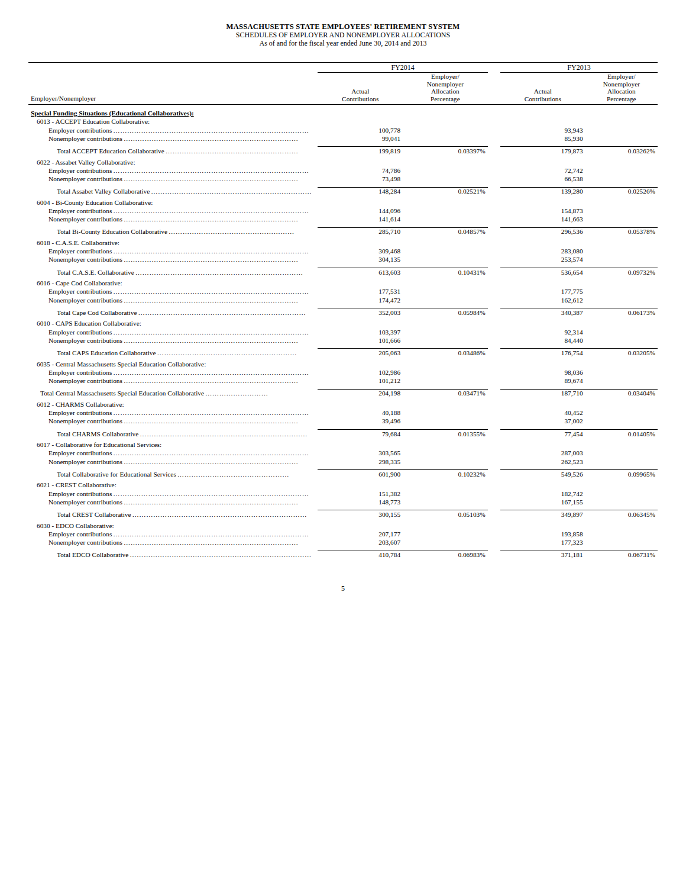MASSACHUSETTS STATE EMPLOYEES' RETIREMENT SYSTEM
SCHEDULES OF EMPLOYER AND NONEMPLOYER ALLOCATIONS
As of and for the fiscal year ended June 30, 2014 and 2013
| | FY2014 | | FY2013 |
| --- | --- | --- | --- |
| Employer/Nonemployer | Actual Contributions | Employer/ Nonemployer Allocation Percentage | | Actual Contributions | Employer/ Nonemployer Allocation Percentage |
| Special Funding Situations (Educational Collaboratives): | | | | | |
| 6013 - ACCEPT Education Collaborative: | | | | | |
| Employer contributions ………………………………………………………………………… | 100,778 | | | 93,943 | |
| Nonemployer contributions ………………………………………………………………… | 99,041 | | | 85,930 | |
| Total ACCEPT Education Collaborative ………………………………………………… | 199,819 | 0.03397% | | 179,873 | 0.03262% |
| 6022 - Assabet Valley Collaborative: | | | | | |
| Employer contributions ………………………………………………………………………… | 74,786 | | | 72,742 | |
| Nonemployer contributions ………………………………………………………………… | 73,498 | | | 66,538 | |
| Total Assabet Valley Collaborative …………………………………………………………… | 148,284 | 0.02521% | | 139,280 | 0.02526% |
| 6004 - Bi-County Education Collaborative: | | | | | |
| Employer contributions ………………………………………………………………………… | 144,096 | | | 154,873 | |
| Nonemployer contributions ………………………………………………………………… | 141,614 | | | 141,663 | |
| Total Bi-County Education Collaborative ……………………………………………… | 285,710 | 0.04857% | | 296,536 | 0.05378% |
| 6018 - C.A.S.E. Collaborative: | | | | | |
| Employer contributions ………………………………………………………………………… | 309,468 | | | 283,080 | |
| Nonemployer contributions ………………………………………………………………… | 304,135 | | | 253,574 | |
| Total C.A.S.E. Collaborative ……………………………………………………………… | 613,603 | 0.10431% | | 536,654 | 0.09732% |
| 6016 - Cape Cod Collaborative: | | | | | |
| Employer contributions ………………………………………………………………………… | 177,531 | | | 177,775 | |
| Nonemployer contributions ………………………………………………………………… | 174,472 | | | 162,612 | |
| Total Cape Cod Collaborative ……………………………………………………………… | 352,003 | 0.05984% | | 340,387 | 0.06173% |
| 6010 - CAPS Education Collaborative: | | | | | |
| Employer contributions ………………………………………………………………………… | 103,397 | | | 92,314 | |
| Nonemployer contributions ………………………………………………………………… | 101,666 | | | 84,440 | |
| Total CAPS Education Collaborative …………………………………………………… | 205,063 | 0.03486% | | 176,754 | 0.03205% |
| 6035 - Central Massachusetts Special Education Collaborative: | | | | | |
| Employer contributions ………………………………………………………………………… | 102,986 | | | 98,036 | |
| Nonemployer contributions ………………………………………………………………… | 101,212 | | | 89,674 | |
| Total Central Massachusetts Special Education Collaborative ……………………… | 204,198 | 0.03471% | | 187,710 | 0.03404% |
| 6012 - CHARMS Collaborative: | | | | | |
| Employer contributions ………………………………………………………………………… | 40,188 | | | 40,452 | |
| Nonemployer contributions ………………………………………………………………… | 39,496 | | | 37,002 | |
| Total CHARMS Collaborative ……………………………………………………………… | 79,684 | 0.01355% | | 77,454 | 0.01405% |
| 6017 - Collaborative for Educational Services: | | | | | |
| Employer contributions ………………………………………………………………………… | 303,565 | | | 287,003 | |
| Nonemployer contributions ………………………………………………………………… | 298,335 | | | 262,523 | |
| Total Collaborative for Educational Services ………………………………………… | 601,900 | 0.10232% | | 549,526 | 0.09965% |
| 6021 - CREST Collaborative: | | | | | |
| Employer contributions ………………………………………………………………………… | 151,382 | | | 182,742 | |
| Nonemployer contributions ………………………………………………………………… | 148,773 | | | 167,155 | |
| Total CREST Collaborative ………………………………………………………………… | 300,155 | 0.05103% | | 349,897 | 0.06345% |
| 6030 - EDCO Collaborative: | | | | | |
| Employer contributions ………………………………………………………………………… | 207,177 | | | 193,858 | |
| Nonemployer contributions ………………………………………………………………… | 203,607 | | | 177,323 | |
| Total EDCO Collaborative …………………………………………………………………… | 410,784 | 0.06983% | | 371,181 | 0.06731% |
5